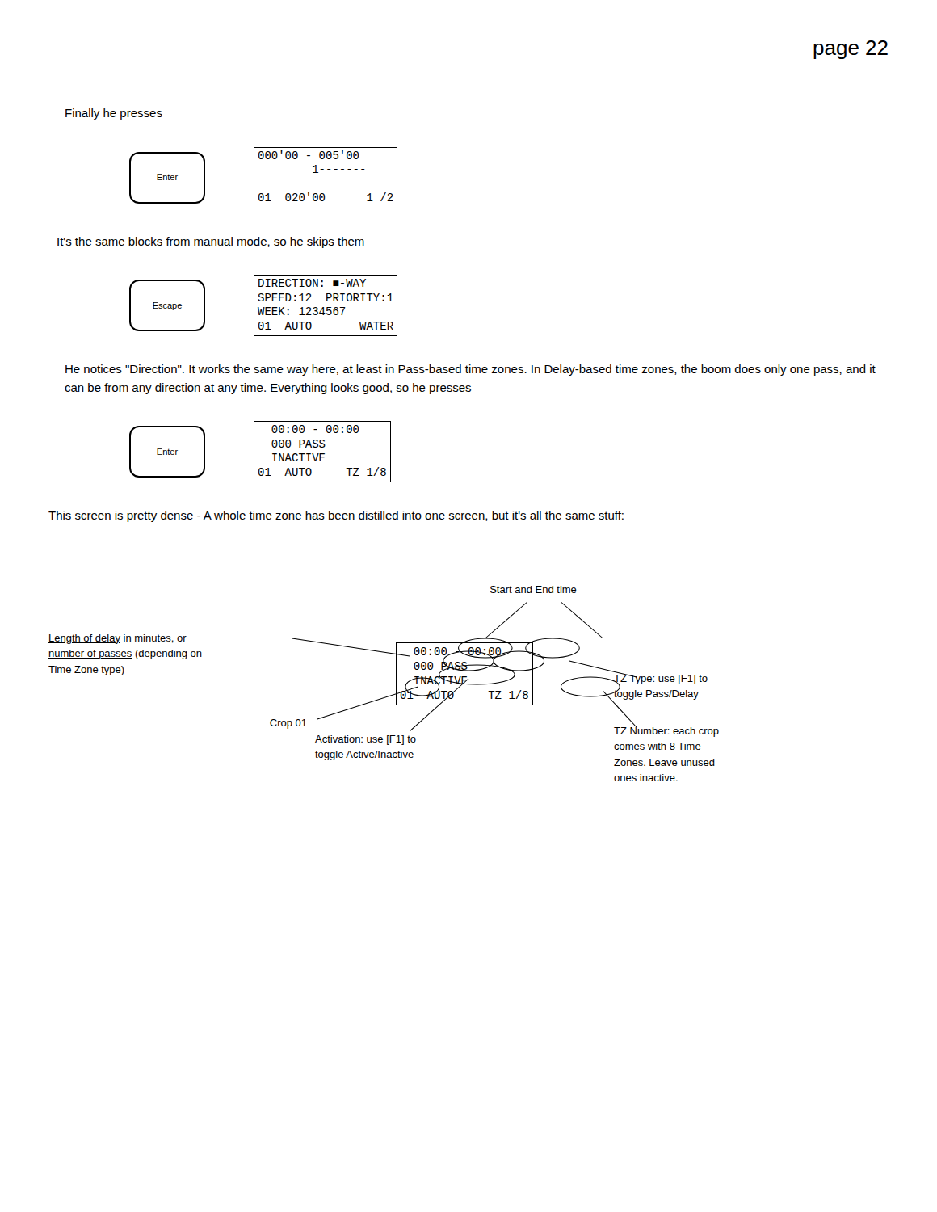page 22
Finally he presses
Enter
000'00 - 005'00 1------- 01 020'00 1 /2
It's the same blocks from manual mode, so he skips them
Escape
DIRECTION: ■-WAY SPEED:12 PRIORITY:1 WEEK: 1234567 01 AUTO WATER
He notices "Direction". It works the same way here, at least in Pass-based time zones. In Delay-based time zones, the boom does only one pass, and it can be from any direction at any time. Everything looks good, so he presses
Enter
00:00 - 00:00 000 PASS INACTIVE 01 AUTO TZ 1/8
This screen is pretty dense - A whole time zone has been distilled into one screen, but it's all the same stuff:
Start and End time
Length of delay in minutes, or
number of passes (depending on
Time Zone type)
00:00 - 00:00 000 PASS INACTIVE 01 AUTO TZ 1/8
TZ Type: use [F1] to
toggle Pass/Delay
Crop 01
Activation: use [F1] to
toggle Active/Inactive
TZ Number: each crop
comes with 8 Time
Zones. Leave unused
ones inactive.